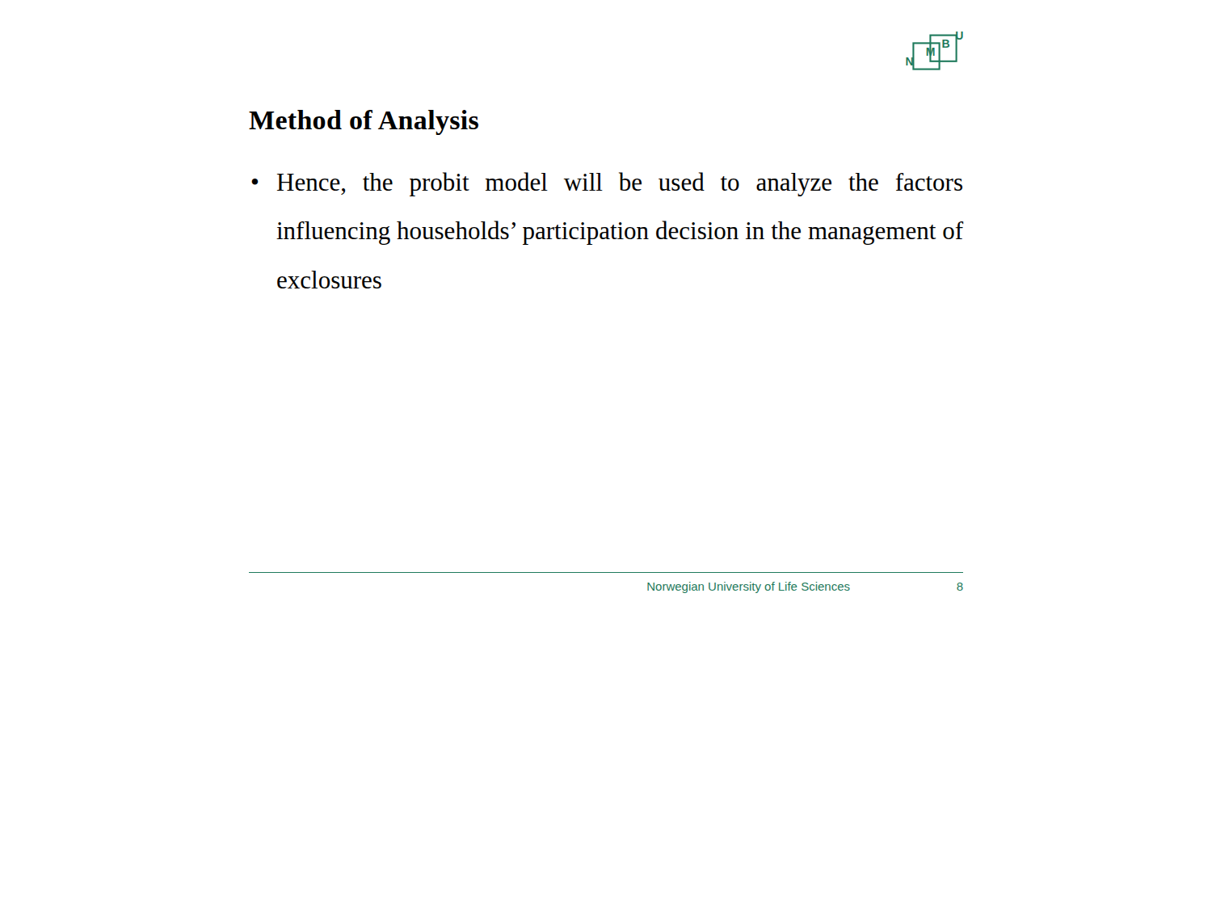U B M N
Method of Analysis
Hence, the probit model will be used to analyze the factors influencing households’ participation decision in the management of exclosures
Norwegian University of Life Sciences 8